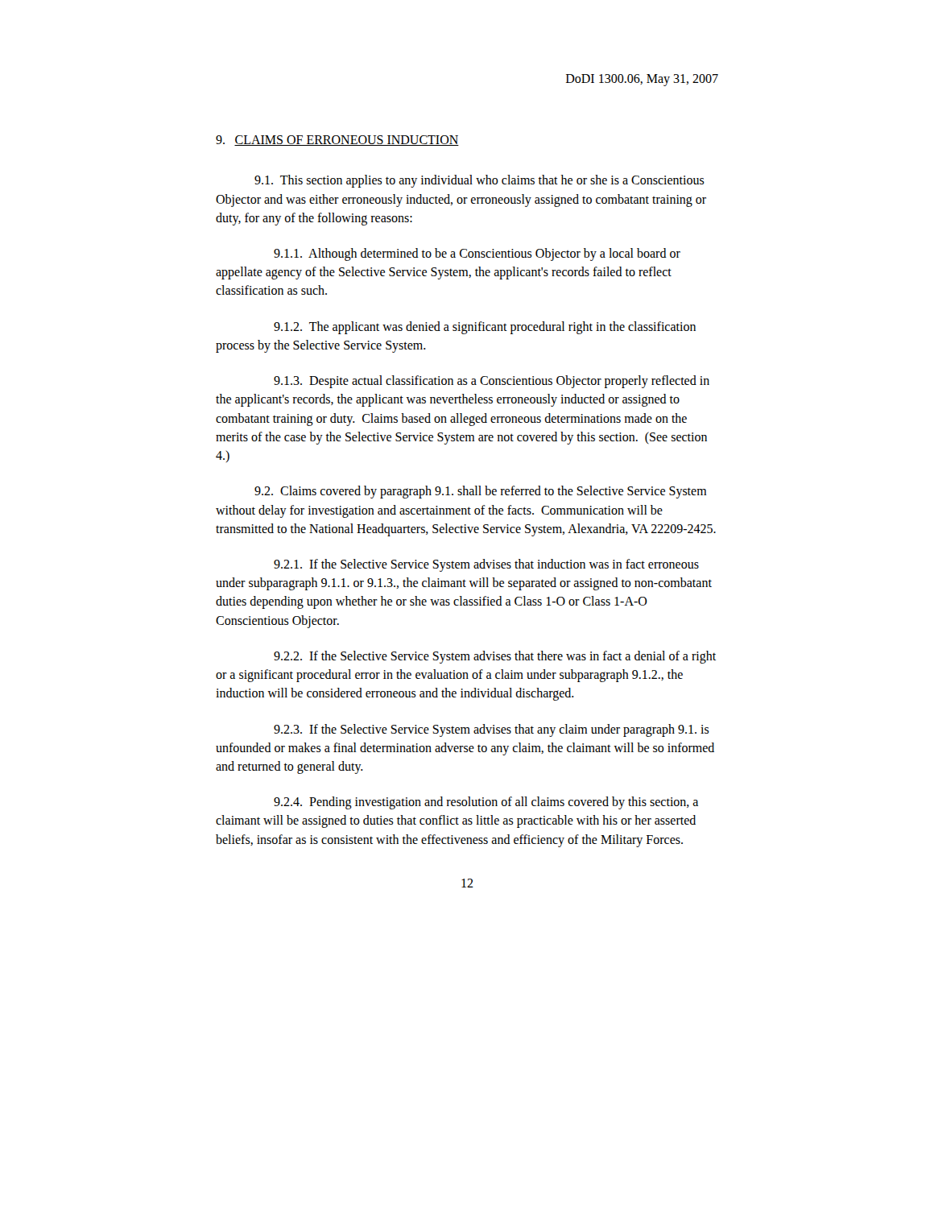DoDI 1300.06, May 31, 2007
9. CLAIMS OF ERRONEOUS INDUCTION
9.1. This section applies to any individual who claims that he or she is a Conscientious Objector and was either erroneously inducted, or erroneously assigned to combatant training or duty, for any of the following reasons:
9.1.1. Although determined to be a Conscientious Objector by a local board or appellate agency of the Selective Service System, the applicant's records failed to reflect classification as such.
9.1.2. The applicant was denied a significant procedural right in the classification process by the Selective Service System.
9.1.3. Despite actual classification as a Conscientious Objector properly reflected in the applicant's records, the applicant was nevertheless erroneously inducted or assigned to combatant training or duty. Claims based on alleged erroneous determinations made on the merits of the case by the Selective Service System are not covered by this section. (See section 4.)
9.2. Claims covered by paragraph 9.1. shall be referred to the Selective Service System without delay for investigation and ascertainment of the facts. Communication will be transmitted to the National Headquarters, Selective Service System, Alexandria, VA 22209-2425.
9.2.1. If the Selective Service System advises that induction was in fact erroneous under subparagraph 9.1.1. or 9.1.3., the claimant will be separated or assigned to non-combatant duties depending upon whether he or she was classified a Class 1-O or Class 1-A-O Conscientious Objector.
9.2.2. If the Selective Service System advises that there was in fact a denial of a right or a significant procedural error in the evaluation of a claim under subparagraph 9.1.2., the induction will be considered erroneous and the individual discharged.
9.2.3. If the Selective Service System advises that any claim under paragraph 9.1. is unfounded or makes a final determination adverse to any claim, the claimant will be so informed and returned to general duty.
9.2.4. Pending investigation and resolution of all claims covered by this section, a claimant will be assigned to duties that conflict as little as practicable with his or her asserted beliefs, insofar as is consistent with the effectiveness and efficiency of the Military Forces.
12